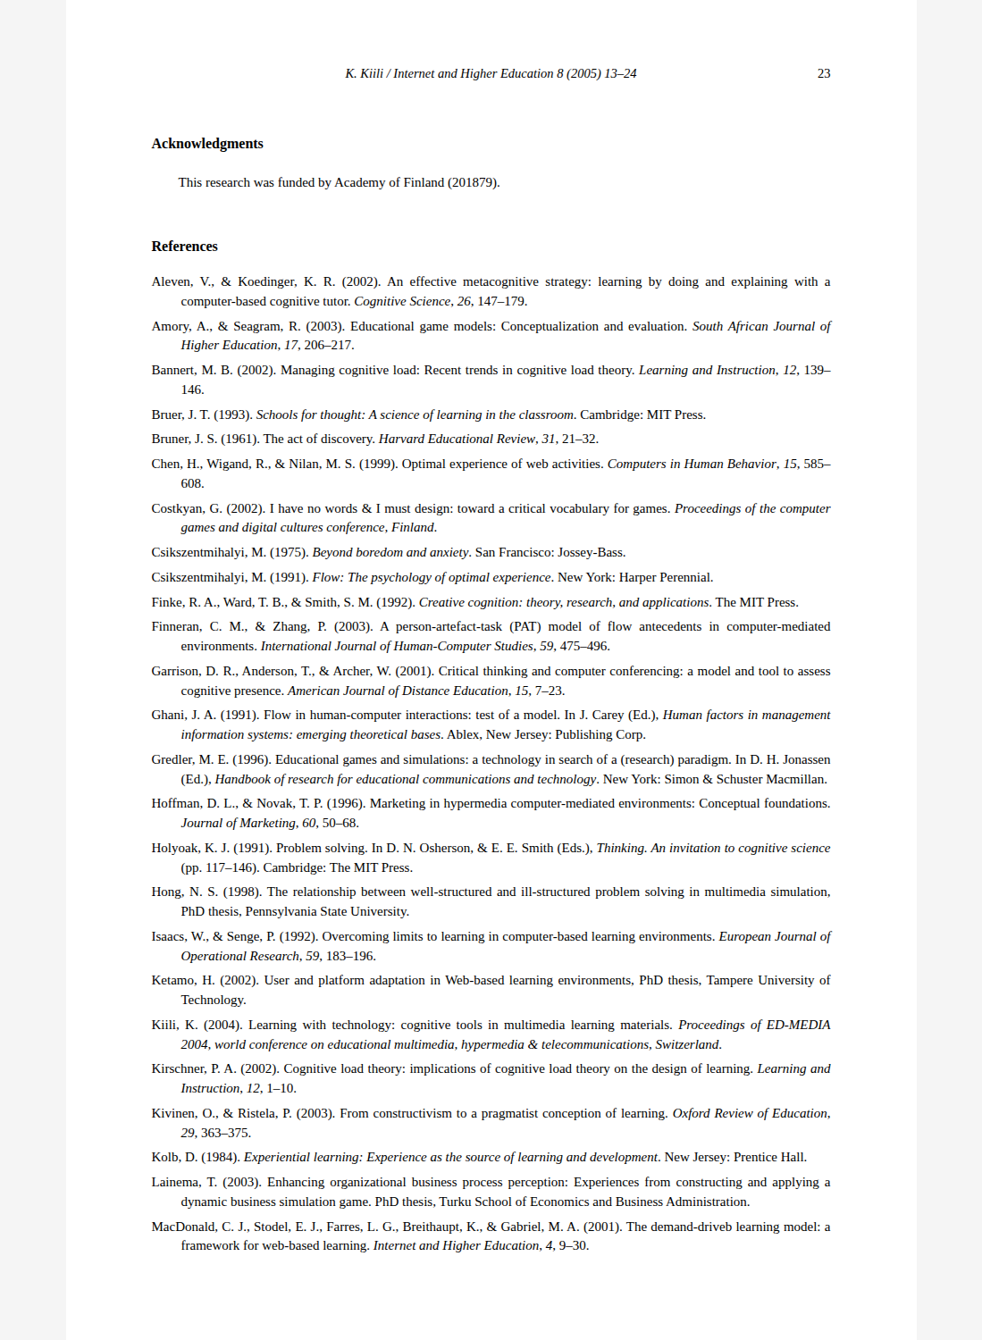K. Kiili / Internet and Higher Education 8 (2005) 13–24 23
Acknowledgments
This research was funded by Academy of Finland (201879).
References
Aleven, V., & Koedinger, K. R. (2002). An effective metacognitive strategy: learning by doing and explaining with a computer-based cognitive tutor. Cognitive Science, 26, 147–179.
Amory, A., & Seagram, R. (2003). Educational game models: Conceptualization and evaluation. South African Journal of Higher Education, 17, 206–217.
Bannert, M. B. (2002). Managing cognitive load: Recent trends in cognitive load theory. Learning and Instruction, 12, 139–146.
Bruer, J. T. (1993). Schools for thought: A science of learning in the classroom. Cambridge: MIT Press.
Bruner, J. S. (1961). The act of discovery. Harvard Educational Review, 31, 21–32.
Chen, H., Wigand, R., & Nilan, M. S. (1999). Optimal experience of web activities. Computers in Human Behavior, 15, 585–608.
Costkyan, G. (2002). I have no words & I must design: toward a critical vocabulary for games. Proceedings of the computer games and digital cultures conference, Finland.
Csikszentmihalyi, M. (1975). Beyond boredom and anxiety. San Francisco: Jossey-Bass.
Csikszentmihalyi, M. (1991). Flow: The psychology of optimal experience. New York: Harper Perennial.
Finke, R. A., Ward, T. B., & Smith, S. M. (1992). Creative cognition: theory, research, and applications. The MIT Press.
Finneran, C. M., & Zhang, P. (2003). A person-artefact-task (PAT) model of flow antecedents in computer-mediated environments. International Journal of Human-Computer Studies, 59, 475–496.
Garrison, D. R., Anderson, T., & Archer, W. (2001). Critical thinking and computer conferencing: a model and tool to assess cognitive presence. American Journal of Distance Education, 15, 7–23.
Ghani, J. A. (1991). Flow in human-computer interactions: test of a model. In J. Carey (Ed.), Human factors in management information systems: emerging theoretical bases. Ablex, New Jersey: Publishing Corp.
Gredler, M. E. (1996). Educational games and simulations: a technology in search of a (research) paradigm. In D. H. Jonassen (Ed.), Handbook of research for educational communications and technology. New York: Simon & Schuster Macmillan.
Hoffman, D. L., & Novak, T. P. (1996). Marketing in hypermedia computer-mediated environments: Conceptual foundations. Journal of Marketing, 60, 50–68.
Holyoak, K. J. (1991). Problem solving. In D. N. Osherson, & E. E. Smith (Eds.), Thinking. An invitation to cognitive science (pp. 117–146). Cambridge: The MIT Press.
Hong, N. S. (1998). The relationship between well-structured and ill-structured problem solving in multimedia simulation, PhD thesis, Pennsylvania State University.
Isaacs, W., & Senge, P. (1992). Overcoming limits to learning in computer-based learning environments. European Journal of Operational Research, 59, 183–196.
Ketamo, H. (2002). User and platform adaptation in Web-based learning environments, PhD thesis, Tampere University of Technology.
Kiili, K. (2004). Learning with technology: cognitive tools in multimedia learning materials. Proceedings of ED-MEDIA 2004, world conference on educational multimedia, hypermedia & telecommunications, Switzerland.
Kirschner, P. A. (2002). Cognitive load theory: implications of cognitive load theory on the design of learning. Learning and Instruction, 12, 1–10.
Kivinen, O., & Ristela, P. (2003). From constructivism to a pragmatist conception of learning. Oxford Review of Education, 29, 363–375.
Kolb, D. (1984). Experiential learning: Experience as the source of learning and development. New Jersey: Prentice Hall.
Lainema, T. (2003). Enhancing organizational business process perception: Experiences from constructing and applying a dynamic business simulation game. PhD thesis, Turku School of Economics and Business Administration.
MacDonald, C. J., Stodel, E. J., Farres, L. G., Breithaupt, K., & Gabriel, M. A. (2001). The demand-driveb learning model: a framework for web-based learning. Internet and Higher Education, 4, 9–30.